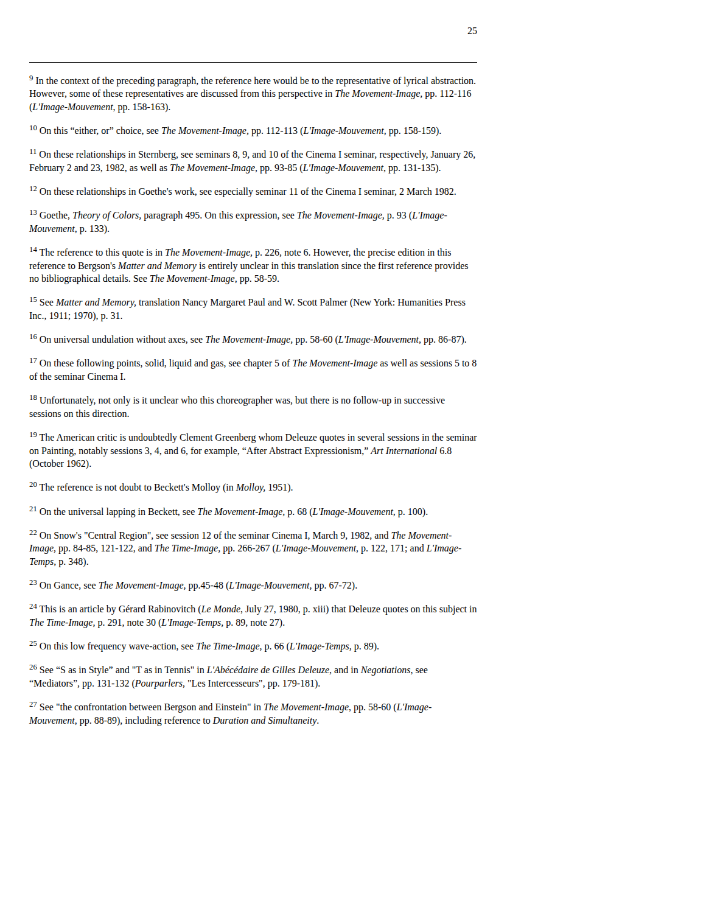25
9 In the context of the preceding paragraph, the reference here would be to the representative of lyrical abstraction. However, some of these representatives are discussed from this perspective in The Movement-Image, pp. 112-116 (L'Image-Mouvement, pp. 158-163).
10 On this “either, or” choice, see The Movement-Image, pp. 112-113 (L'Image-Mouvement, pp. 158-159).
11 On these relationships in Sternberg, see seminars 8, 9, and 10 of the Cinema I seminar, respectively, January 26, February 2 and 23, 1982, as well as The Movement-Image, pp. 93-85 (L'Image-Mouvement, pp. 131-135).
12 On these relationships in Goethe's work, see especially seminar 11 of the Cinema I seminar, 2 March 1982.
13 Goethe, Theory of Colors, paragraph 495. On this expression, see The Movement-Image, p. 93 (L'Image-Mouvement, p. 133).
14 The reference to this quote is in The Movement-Image, p. 226, note 6. However, the precise edition in this reference to Bergson's Matter and Memory is entirely unclear in this translation since the first reference provides no bibliographical details. See The Movement-Image, pp. 58-59.
15 See Matter and Memory, translation Nancy Margaret Paul and W. Scott Palmer (New York: Humanities Press Inc., 1911; 1970), p. 31.
16 On universal undulation without axes, see The Movement-Image, pp. 58-60 (L'Image-Mouvement, pp. 86-87).
17 On these following points, solid, liquid and gas, see chapter 5 of The Movement-Image as well as sessions 5 to 8 of the seminar Cinema I.
18 Unfortunately, not only is it unclear who this choreographer was, but there is no follow-up in successive sessions on this direction.
19 The American critic is undoubtedly Clement Greenberg whom Deleuze quotes in several sessions in the seminar on Painting, notably sessions 3, 4, and 6, for example, “After Abstract Expressionism,” Art International 6.8 (October 1962).
20 The reference is not doubt to Beckett's Molloy (in Molloy, 1951).
21 On the universal lapping in Beckett, see The Movement-Image, p. 68 (L'Image-Mouvement, p. 100).
22 On Snow's "Central Region", see session 12 of the seminar Cinema I, March 9, 1982, and The Movement-Image, pp. 84-85, 121-122, and The Time-Image, pp. 266-267 (L'Image-Mouvement, p. 122, 171; and L'Image-Temps, p. 348).
23 On Gance, see The Movement-Image, pp.45-48 (L'Image-Mouvement, pp. 67-72).
24 This is an article by Gérard Rabinovitch (Le Monde, July 27, 1980, p. xiii) that Deleuze quotes on this subject in The Time-Image, p. 291, note 30 (L'Image-Temps, p. 89, note 27).
25 On this low frequency wave-action, see The Time-Image, p. 66 (L'Image-Temps, p. 89).
26 See “S as in Style” and "T as in Tennis" in L'Abécédaire de Gilles Deleuze, and in Negotiations, see “Mediators”, pp. 131-132 (Pourparlers, "Les Intercesseurs", pp. 179-181).
27 See "the confrontation between Bergson and Einstein" in The Movement-Image, pp. 58-60 (L'Image-Mouvement, pp. 88-89), including reference to Duration and Simultaneity.